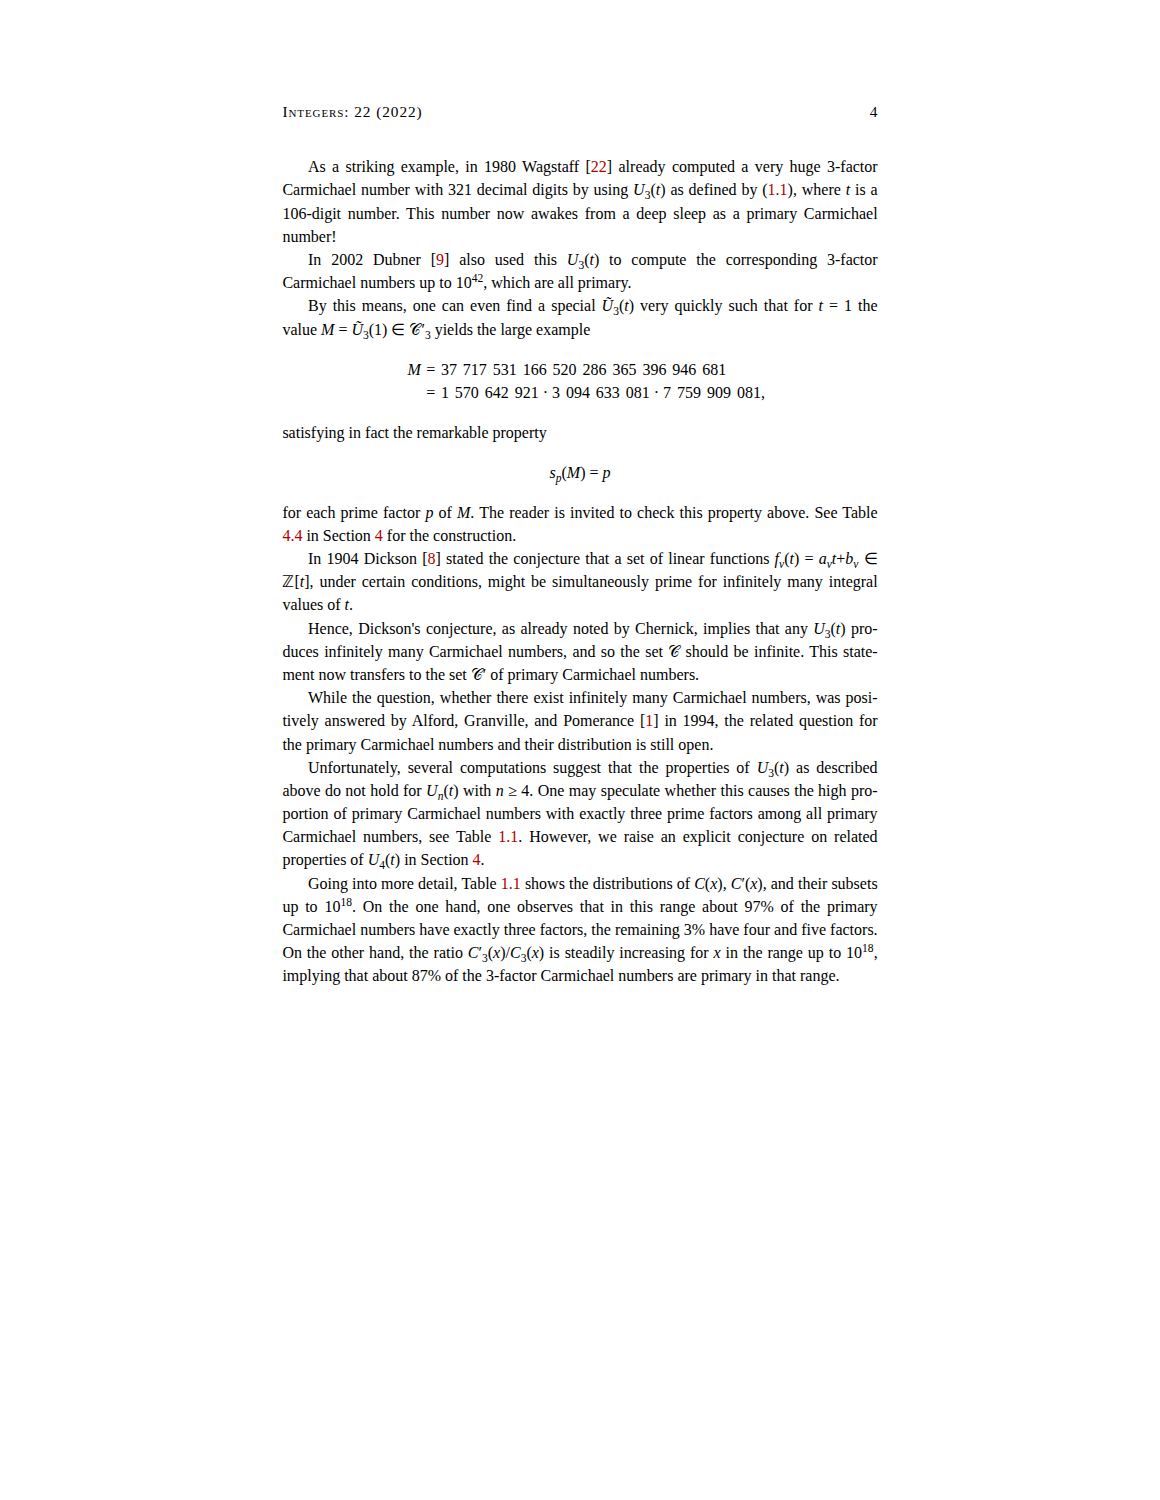Integers: 22 (2022) 4
As a striking example, in 1980 Wagstaff [22] already computed a very huge 3-factor Carmichael number with 321 decimal digits by using U3(t) as defined by (1.1), where t is a 106-digit number. This number now awakes from a deep sleep as a primary Carmichael number!
In 2002 Dubner [9] also used this U3(t) to compute the corresponding 3-factor Carmichael numbers up to 1042, which are all primary.
By this means, one can even find a special Ũ3(t) very quickly such that for t = 1 the value M = Ũ3(1) ∈ 𝒞′3 yields the large example
M=37 717 531 166 520 286 365 396 946 681 =1 570 642 921 · 3 094 633 081 · 7 759 909 081,
satisfying in fact the remarkable property
sp(M) = p
for each prime factor p of M. The reader is invited to check this property above. See Table 4.4 in Section 4 for the construction.
In 1904 Dickson [8] stated the conjecture that a set of linear functions fν(t) = aνt+bν ∈ ℤ[t], under certain conditions, might be simultaneously prime for infinitely many integral values of t.
Hence, Dickson's conjecture, as already noted by Chernick, implies that any U3(t) produces infinitely many Carmichael numbers, and so the set 𝒞 should be infinite. This statement now transfers to the set 𝒞′ of primary Carmichael numbers.
While the question, whether there exist infinitely many Carmichael numbers, was positively answered by Alford, Granville, and Pomerance [1] in 1994, the related question for the primary Carmichael numbers and their distribution is still open.
Unfortunately, several computations suggest that the properties of U3(t) as described above do not hold for Un(t) with n ≥ 4. One may speculate whether this causes the high proportion of primary Carmichael numbers with exactly three prime factors among all primary Carmichael numbers, see Table 1.1. However, we raise an explicit conjecture on related properties of U4(t) in Section 4.
Going into more detail, Table 1.1 shows the distributions of C(x), C′(x), and their subsets up to 1018. On the one hand, one observes that in this range about 97% of the primary Carmichael numbers have exactly three factors, the remaining 3% have four and five factors. On the other hand, the ratio C′3(x)/C3(x) is steadily increasing for x in the range up to 1018, implying that about 87% of the 3-factor Carmichael numbers are primary in that range.